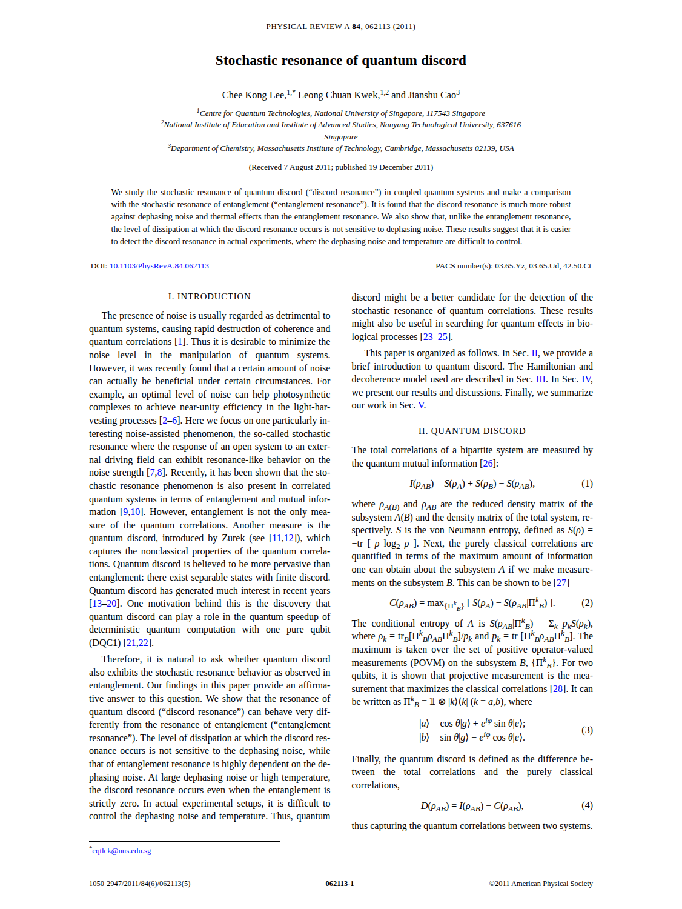PHYSICAL REVIEW A 84, 062113 (2011)
Stochastic resonance of quantum discord
Chee Kong Lee,1,* Leong Chuan Kwek,1,2 and Jianshu Cao3
1Centre for Quantum Technologies, National University of Singapore, 117543 Singapore
2National Institute of Education and Institute of Advanced Studies, Nanyang Technological University, 637616 Singapore
3Department of Chemistry, Massachusetts Institute of Technology, Cambridge, Massachusetts 02139, USA
(Received 7 August 2011; published 19 December 2011)
We study the stochastic resonance of quantum discord (“discord resonance”) in coupled quantum systems and make a comparison with the stochastic resonance of entanglement (“entanglement resonance”). It is found that the discord resonance is much more robust against dephasing noise and thermal effects than the entanglement resonance. We also show that, unlike the entanglement resonance, the level of dissipation at which the discord resonance occurs is not sensitive to dephasing noise. These results suggest that it is easier to detect the discord resonance in actual experiments, where the dephasing noise and temperature are difficult to control.
DOI: 10.1103/PhysRevA.84.062113 PACS number(s): 03.65.Yz, 03.65.Ud, 42.50.Ct
I. Introduction
The presence of noise is usually regarded as detrimental to quantum systems, causing rapid destruction of coherence and quantum correlations [1]. Thus it is desirable to minimize the noise level in the manipulation of quantum systems. However, it was recently found that a certain amount of noise can actually be beneficial under certain circumstances. For example, an optimal level of noise can help photosynthetic complexes to achieve near-unity efficiency in the light-harvesting processes [2–6]. Here we focus on one particularly interesting noise-assisted phenomenon, the so-called stochastic resonance where the response of an open system to an external driving field can exhibit resonance-like behavior on the noise strength [7,8]. Recently, it has been shown that the stochastic resonance phenomenon is also present in correlated quantum systems in terms of entanglement and mutual information [9,10]. However, entanglement is not the only measure of the quantum correlations. Another measure is the quantum discord, introduced by Zurek (see [11,12]), which captures the nonclassical properties of the quantum correlations. Quantum discord is believed to be more pervasive than entanglement: there exist separable states with finite discord. Quantum discord has generated much interest in recent years [13–20]. One motivation behind this is the discovery that quantum discord can play a role in the quantum speedup of deterministic quantum computation with one pure qubit (DQC1) [21,22].
Therefore, it is natural to ask whether quantum discord also exhibits the stochastic resonance behavior as observed in entanglement. Our findings in this paper provide an affirmative answer to this question. We show that the resonance of quantum discord (“discord resonance”) can behave very differently from the resonance of entanglement (“entanglement resonance”). The level of dissipation at which the discord resonance occurs is not sensitive to the dephasing noise, while that of entanglement resonance is highly dependent on the dephasing noise. At large dephasing noise or high temperature, the discord resonance occurs even when the entanglement is strictly zero. In actual experimental setups, it is difficult to control the dephasing noise and temperature. Thus, quantum discord might be a better candidate for the detection of the stochastic resonance of quantum correlations. These results might also be useful in searching for quantum effects in biological processes [23–25].
This paper is organized as follows. In Sec. II, we provide a brief introduction to quantum discord. The Hamiltonian and decoherence model used are described in Sec. III. In Sec. IV, we present our results and discussions. Finally, we summarize our work in Sec. V.
II. Quantum discord
The total correlations of a bipartite system are measured by the quantum mutual information [26]:
I(ρAB) = S(ρA) + S(ρB) − S(ρAB), (1)
where ρA(B) and ρAB are the reduced density matrix of the subsystem A(B) and the density matrix of the total system, respectively. S is the von Neumann entropy, defined as S(ρ) = −tr [ ρ log2 ρ ]. Next, the purely classical correlations are quantified in terms of the maximum amount of information one can obtain about the subsystem A if we make measurements on the subsystem B. This can be shown to be [27]
C(ρAB) = max{ΠkB} [ S(ρA) − S(ρAB|ΠkB) ]. (2)
The conditional entropy of A is S(ρAB|ΠkB) = Σk pkS(ρk), where ρk = trB[ΠkBρABΠkB]/pk and pk = tr [ΠkBρABΠkB]. The maximum is taken over the set of positive operator-valued measurements (POVM) on the subsystem B, {ΠkB}. For two qubits, it is shown that projective measurement is the measurement that maximizes the classical correlations [28]. It can be written as ΠkB = 𝟙 ⊗ |k⟩⟨k| (k = a,b), where
|a⟩ = cos θ|g⟩ + eiφ sin θ|e⟩;
|b⟩ = sin θ|g⟩ − eiφ cos θ|e⟩.
(3)
Finally, the quantum discord is defined as the difference between the total correlations and the purely classical correlations,
D(ρAB) = I(ρAB) − C(ρAB), (4)
thus capturing the quantum correlations between two systems.
*cqtlck@nus.edu.sg
1050-2947/2011/84(6)/062113(5) 062113-1 ©2011 American Physical Society